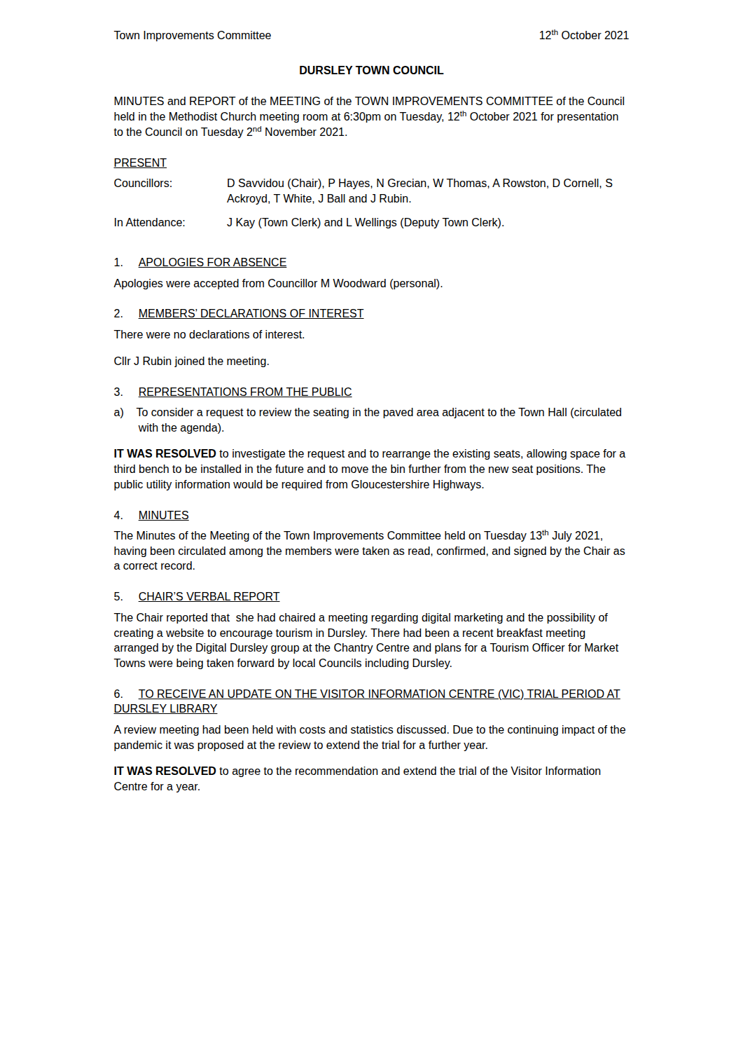Town Improvements Committee
12th October 2021
DURSLEY TOWN COUNCIL
MINUTES and REPORT of the MEETING of the TOWN IMPROVEMENTS COMMITTEE of the Council held in the Methodist Church meeting room at 6:30pm on Tuesday, 12th October 2021 for presentation to the Council on Tuesday 2nd November 2021.
PRESENT
| Councillors: | D Savvidou (Chair), P Hayes, N Grecian, W Thomas, A Rowston, D Cornell, S Ackroyd, T White, J Ball and J Rubin. |
| In Attendance: | J Kay (Town Clerk) and L Wellings (Deputy Town Clerk). |
1. Apologies for Absence
Apologies were accepted from Councillor M Woodward (personal).
2. Members’ Declarations of Interest
There were no declarations of interest.
Cllr J Rubin joined the meeting.
3. Representations from the Public
a) To consider a request to review the seating in the paved area adjacent to the Town Hall (circulated with the agenda).
IT WAS RESOLVED to investigate the request and to rearrange the existing seats, allowing space for a third bench to be installed in the future and to move the bin further from the new seat positions. The public utility information would be required from Gloucestershire Highways.
4. Minutes
The Minutes of the Meeting of the Town Improvements Committee held on Tuesday 13th July 2021, having been circulated among the members were taken as read, confirmed, and signed by the Chair as a correct record.
5. Chair’s Verbal Report
The Chair reported that she had chaired a meeting regarding digital marketing and the possibility of creating a website to encourage tourism in Dursley. There had been a recent breakfast meeting arranged by the Digital Dursley group at the Chantry Centre and plans for a Tourism Officer for Market Towns were being taken forward by local Councils including Dursley.
6. To Receive an Update on the Visitor Information Centre (VIC) Trial Period at Dursley Library
A review meeting had been held with costs and statistics discussed. Due to the continuing impact of the pandemic it was proposed at the review to extend the trial for a further year.
IT WAS RESOLVED to agree to the recommendation and extend the trial of the Visitor Information Centre for a year.